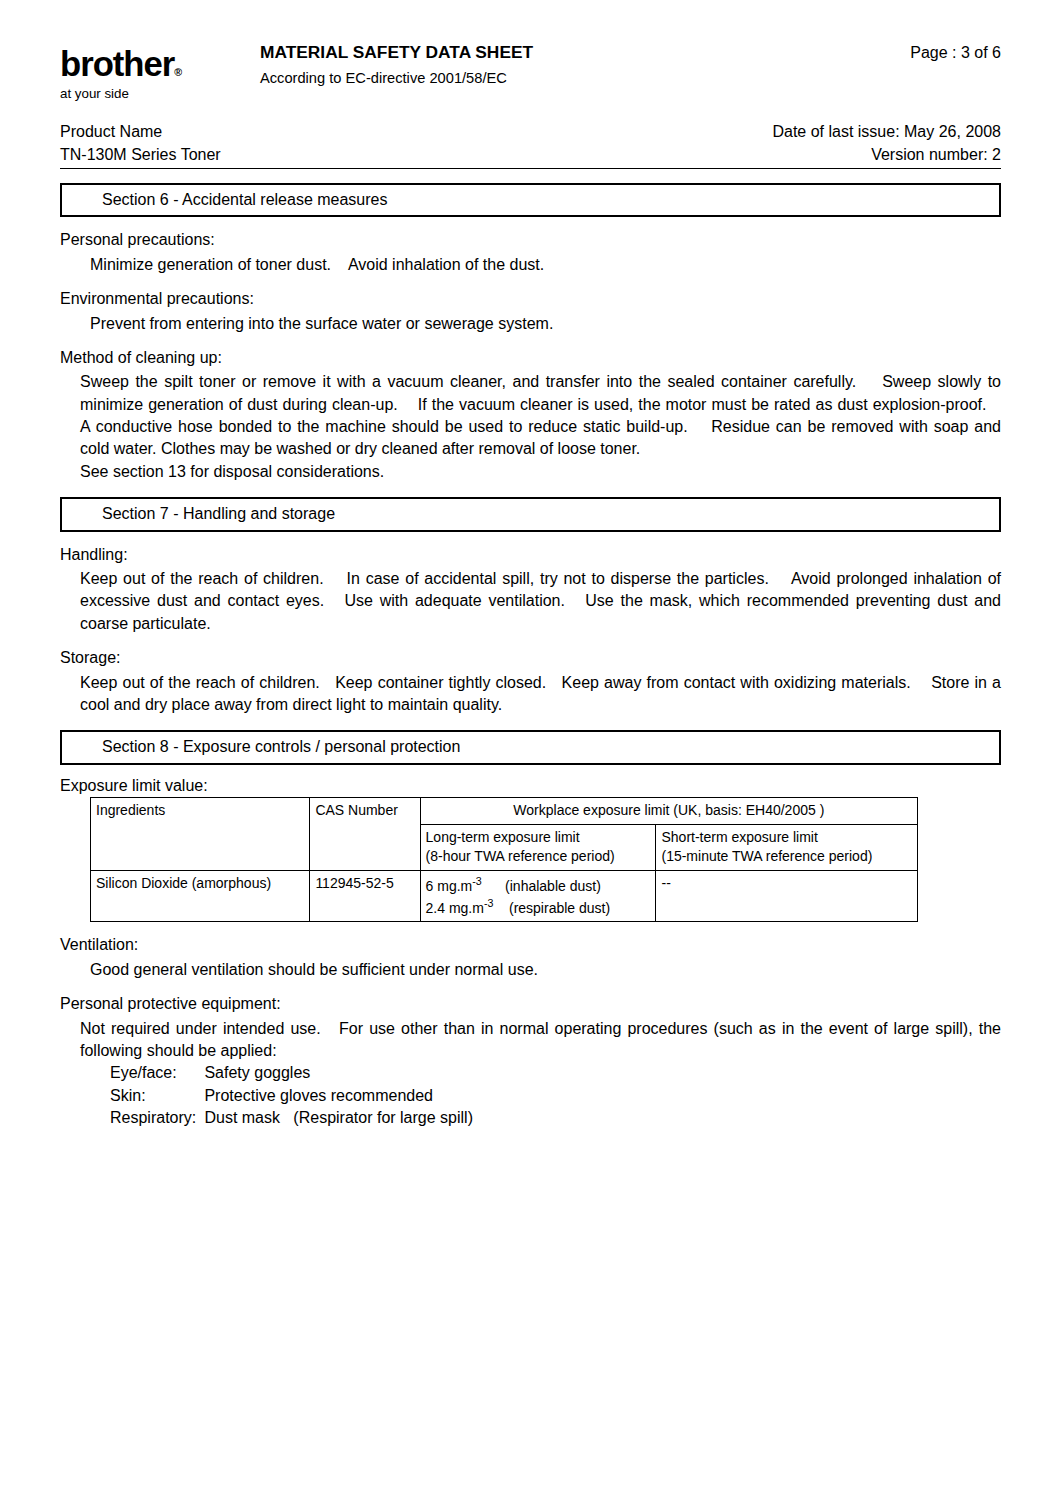brother®
at your side
MATERIAL SAFETY DATA SHEET Page : 3 of 6
According to EC-directive 2001/58/EC
Product Name Date of last issue: May 26, 2008
TN-130M Series Toner Version number: 2
Section 6 - Accidental release measures
Personal precautions:
Minimize generation of toner dust. Avoid inhalation of the dust.
Environmental precautions:
Prevent from entering into the surface water or sewerage system.
Method of cleaning up:
Sweep the spilt toner or remove it with a vacuum cleaner, and transfer into the sealed container carefully. Sweep slowly to minimize generation of dust during clean-up. If the vacuum cleaner is used, the motor must be rated as dust explosion-proof. A conductive hose bonded to the machine should be used to reduce static build-up. Residue can be removed with soap and cold water. Clothes may be washed or dry cleaned after removal of loose toner.
See section 13 for disposal considerations.
Section 7 - Handling and storage
Handling:
Keep out of the reach of children. In case of accidental spill, try not to disperse the particles. Avoid prolonged inhalation of excessive dust and contact eyes. Use with adequate ventilation. Use the mask, which recommended preventing dust and coarse particulate.
Storage:
Keep out of the reach of children. Keep container tightly closed. Keep away from contact with oxidizing materials. Store in a cool and dry place away from direct light to maintain quality.
Section 8 - Exposure controls / personal protection
Exposure limit value:
| Ingredients | CAS Number | Workplace exposure limit (UK, basis: EH40/2005 ) |
| --- | --- | --- |
| Long-term exposure limit (8-hour TWA reference period) | Short-term exposure limit (15-minute TWA reference period) |
| Silicon Dioxide (amorphous) | 112945-52-5 | 6 mg.m -3 (inhalable dust) 2.4 mg.m -3 (respirable dust) | -- |
Ventilation:
Good general ventilation should be sufficient under normal use.
Personal protective equipment:
Not required under intended use. For use other than in normal operating procedures (such as in the event of large spill), the following should be applied:
Eye/face: Safety goggles
Skin: Protective gloves recommended
Respiratory: Dust mask (Respirator for large spill)